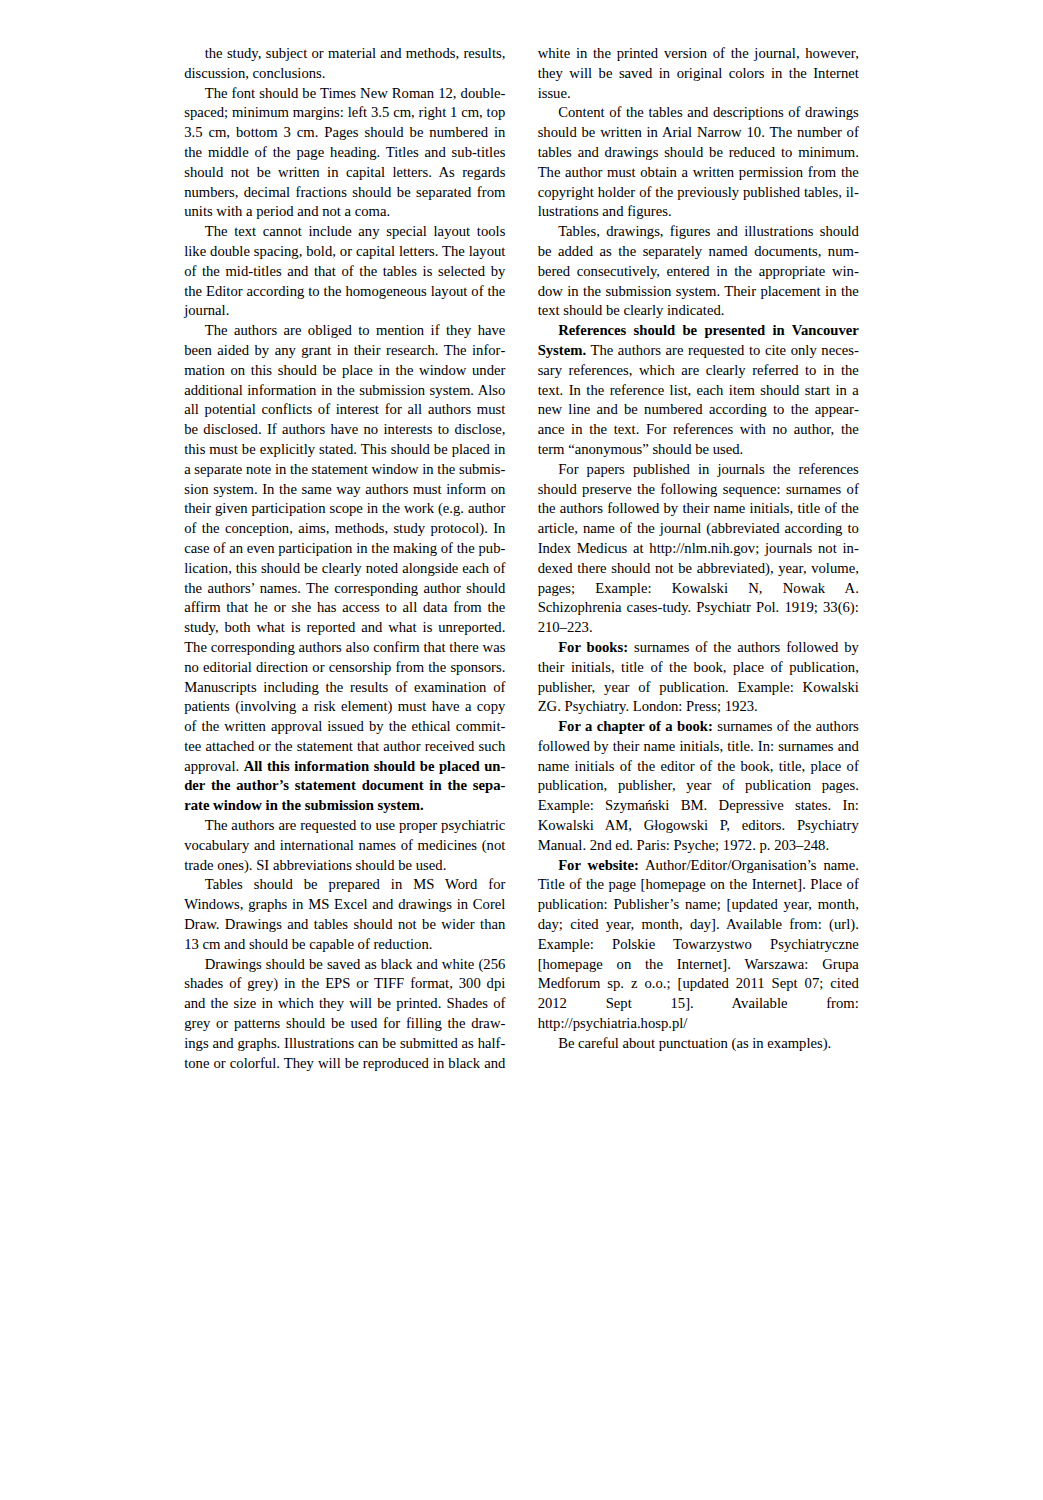the study, subject or material and methods, results, discussion, conclusions.
The font should be Times New Roman 12, double-spaced; minimum margins: left 3.5 cm, right 1 cm, top 3.5 cm, bottom 3 cm. Pages should be numbered in the middle of the page heading. Titles and sub-titles should not be written in capital letters. As regards numbers, decimal fractions should be separated from units with a period and not a coma.
The text cannot include any special layout tools like double spacing, bold, or capital letters. The layout of the mid-titles and that of the tables is selected by the Editor according to the homogeneous layout of the journal.
The authors are obliged to mention if they have been aided by any grant in their research. The information on this should be place in the window under additional information in the submission system. Also all potential conflicts of interest for all authors must be disclosed. If authors have no interests to disclose, this must be explicitly stated. This should be placed in a separate note in the statement window in the submission system. In the same way authors must inform on their given participation scope in the work (e.g. author of the conception, aims, methods, study protocol). In case of an even participation in the making of the publication, this should be clearly noted alongside each of the authors’ names. The corresponding author should affirm that he or she has access to all data from the study, both what is reported and what is unreported. The corresponding authors also confirm that there was no editorial direction or censorship from the sponsors. Manuscripts including the results of examination of patients (involving a risk element) must have a copy of the written approval issued by the ethical committee attached or the statement that author received such approval. All this information should be placed under the author’s statement document in the separate window in the submission system.
The authors are requested to use proper psychiatric vocabulary and international names of medicines (not trade ones). SI abbreviations should be used.
Tables should be prepared in MS Word for Windows, graphs in MS Excel and drawings in Corel Draw. Drawings and tables should not be wider than 13 cm and should be capable of reduction.
Drawings should be saved as black and white (256 shades of grey) in the EPS or TIFF format, 300 dpi and the size in which they will be printed. Shades of grey or patterns should be used for filling the drawings and graphs. Illustrations can be submitted as halftone or colorful. They will be reproduced in black and white in the printed version of the journal, however, they will be saved in original colors in the Internet issue.
Content of the tables and descriptions of drawings should be written in Arial Narrow 10. The number of tables and drawings should be reduced to minimum. The author must obtain a written permission from the copyright holder of the previously published tables, illustrations and figures.
Tables, drawings, figures and illustrations should be added as the separately named documents, numbered consecutively, entered in the appropriate window in the submission system. Their placement in the text should be clearly indicated.
References should be presented in Vancouver System. The authors are requested to cite only necessary references, which are clearly referred to in the text. In the reference list, each item should start in a new line and be numbered according to the appearance in the text. For references with no author, the term “anonymous” should be used.
For papers published in journals the references should preserve the following sequence: surnames of the authors followed by their name initials, title of the article, name of the journal (abbreviated according to Index Medicus at http://nlm.nih.gov; journals not indexed there should not be abbreviated), year, volume, pages; Example: Kowalski N, Nowak A. Schizophrenia cases-tudy. Psychiatr Pol. 1919; 33(6): 210–223.
For books: surnames of the authors followed by their initials, title of the book, place of publication, publisher, year of publication. Example: Kowalski ZG. Psychiatry. London: Press; 1923.
For a chapter of a book: surnames of the authors followed by their name initials, title. In: surnames and name initials of the editor of the book, title, place of publication, publisher, year of publication pages. Example: Szymański BM. Depressive states. In: Kowalski AM, Głogowski P, editors. Psychiatry Manual. 2nd ed. Paris: Psyche; 1972. p. 203–248.
For website: Author/Editor/Organisation’s name. Title of the page [homepage on the Internet]. Place of publication: Publisher’s name; [updated year, month, day; cited year, month, day]. Available from: (url). Example: Polskie Towarzystwo Psychiatryczne [homepage on the Internet]. Warszawa: Grupa Medforum sp. z o.o.; [updated 2011 Sept 07; cited 2012 Sept 15]. Available from: http://psychiatria.hosp.pl/
Be careful about punctuation (as in examples).